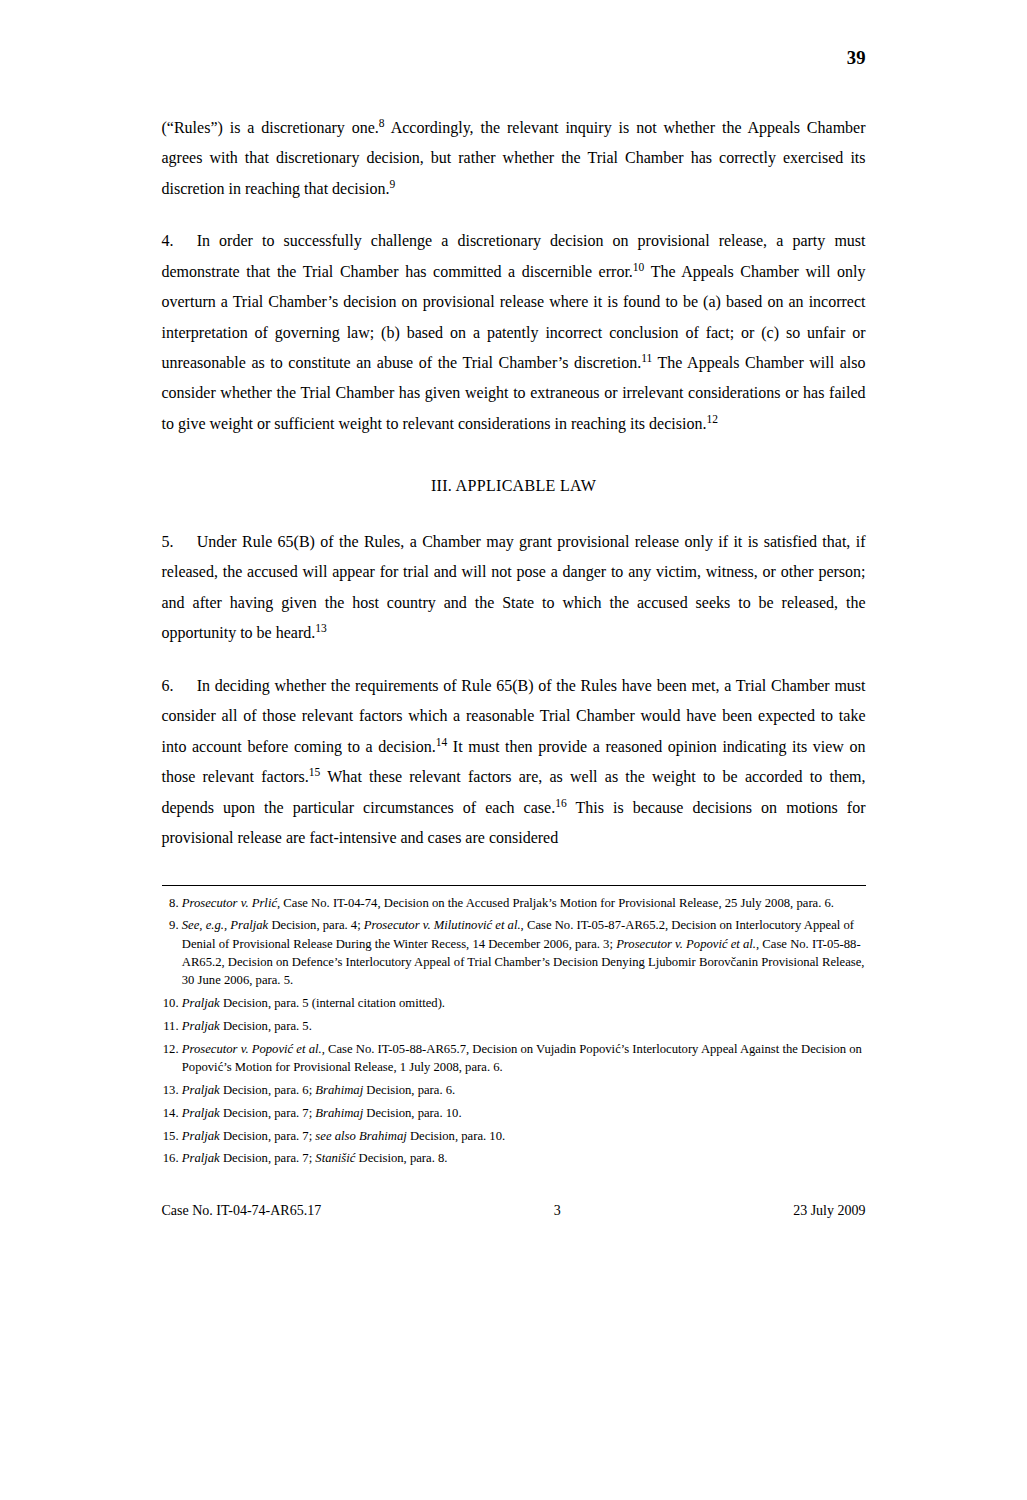39
(“Rules”) is a discretionary one.8 Accordingly, the relevant inquiry is not whether the Appeals Chamber agrees with that discretionary decision, but rather whether the Trial Chamber has correctly exercised its discretion in reaching that decision.9
4. In order to successfully challenge a discretionary decision on provisional release, a party must demonstrate that the Trial Chamber has committed a discernible error.10 The Appeals Chamber will only overturn a Trial Chamber’s decision on provisional release where it is found to be (a) based on an incorrect interpretation of governing law; (b) based on a patently incorrect conclusion of fact; or (c) so unfair or unreasonable as to constitute an abuse of the Trial Chamber’s discretion.11 The Appeals Chamber will also consider whether the Trial Chamber has given weight to extraneous or irrelevant considerations or has failed to give weight or sufficient weight to relevant considerations in reaching its decision.12
III. APPLICABLE LAW
5. Under Rule 65(B) of the Rules, a Chamber may grant provisional release only if it is satisfied that, if released, the accused will appear for trial and will not pose a danger to any victim, witness, or other person; and after having given the host country and the State to which the accused seeks to be released, the opportunity to be heard.13
6. In deciding whether the requirements of Rule 65(B) of the Rules have been met, a Trial Chamber must consider all of those relevant factors which a reasonable Trial Chamber would have been expected to take into account before coming to a decision.14 It must then provide a reasoned opinion indicating its view on those relevant factors.15 What these relevant factors are, as well as the weight to be accorded to them, depends upon the particular circumstances of each case.16 This is because decisions on motions for provisional release are fact-intensive and cases are considered
Prosecutor v. Prlić, Case No. IT-04-74, Decision on the Accused Praljak’s Motion for Provisional Release, 25 July 2008, para. 6.
See, e.g., Praljak Decision, para. 4; Prosecutor v. Milutinović et al., Case No. IT-05-87-AR65.2, Decision on Interlocutory Appeal of Denial of Provisional Release During the Winter Recess, 14 December 2006, para. 3; Prosecutor v. Popović et al., Case No. IT-05-88-AR65.2, Decision on Defence’s Interlocutory Appeal of Trial Chamber’s Decision Denying Ljubomir Borovčanin Provisional Release, 30 June 2006, para. 5.
Praljak Decision, para. 5 (internal citation omitted).
Praljak Decision, para. 5.
Prosecutor v. Popović et al., Case No. IT-05-88-AR65.7, Decision on Vujadin Popović’s Interlocutory Appeal Against the Decision on Popović’s Motion for Provisional Release, 1 July 2008, para. 6.
Praljak Decision, para. 6; Brahimaj Decision, para. 6.
Praljak Decision, para. 7; Brahimaj Decision, para. 10.
Praljak Decision, para. 7; see also Brahimaj Decision, para. 10.
Praljak Decision, para. 7; Stanišić Decision, para. 8.
Case No. IT-04-74-AR65.17 3 23 July 2009